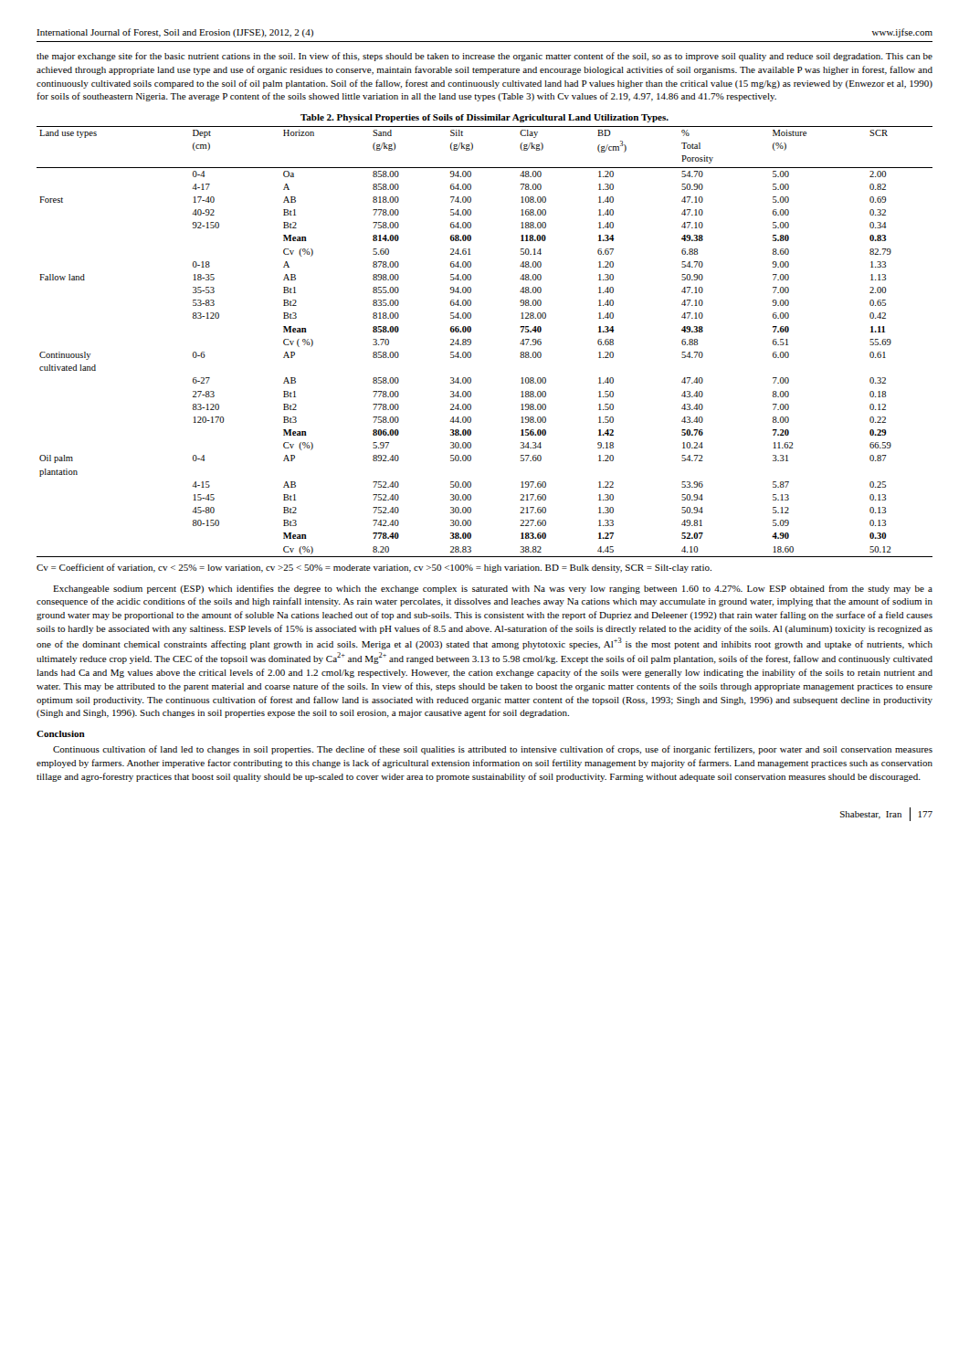International Journal of Forest, Soil and Erosion (IJFSE), 2012, 2 (4)
www.ijfse.com
the major exchange site for the basic nutrient cations in the soil. In view of this, steps should be taken to increase the organic matter content of the soil, so as to improve soil quality and reduce soil degradation. This can be achieved through appropriate land use type and use of organic residues to conserve, maintain favorable soil temperature and encourage biological activities of soil organisms. The available P was higher in forest, fallow and continuously cultivated soils compared to the soil of oil palm plantation. Soil of the fallow, forest and continuously cultivated land had P values higher than the critical value (15 mg/kg) as reviewed by (Enwezor et al, 1990) for soils of southeastern Nigeria. The average P content of the soils showed little variation in all the land use types (Table 3) with Cv values of 2.19, 4.97, 14.86 and 41.7% respectively.
Table 2. Physical Properties of Soils of Dissimilar Agricultural Land Utilization Types.
| Land use types | Dept (cm) | Horizon | Sand (g/kg) | Silt (g/kg) | Clay (g/kg) | BD (g/cm 3 ) | % Total Porosity | Moisture (%) | SCR |
| --- | --- | --- | --- | --- | --- | --- | --- | --- | --- |
| | 0-4 | Oa | 858.00 | 94.00 | 48.00 | 1.20 | 54.70 | 5.00 | 2.00 |
| | 4-17 | A | 858.00 | 64.00 | 78.00 | 1.30 | 50.90 | 5.00 | 0.82 |
| Forest | 17-40 | AB | 818.00 | 74.00 | 108.00 | 1.40 | 47.10 | 5.00 | 0.69 |
| | 40-92 | Bt1 | 778.00 | 54.00 | 168.00 | 1.40 | 47.10 | 6.00 | 0.32 |
| | 92-150 | Bt2 | 758.00 | 64.00 | 188.00 | 1.40 | 47.10 | 5.00 | 0.34 |
| | | Mean | 814.00 | 68.00 | 118.00 | 1.34 | 49.38 | 5.80 | 0.83 |
| | | Cv (%) | 5.60 | 24.61 | 50.14 | 6.67 | 6.88 | 8.60 | 82.79 |
| | 0-18 | A | 878.00 | 64.00 | 48.00 | 1.20 | 54.70 | 9.00 | 1.33 |
| Fallow land | 18-35 | AB | 898.00 | 54.00 | 48.00 | 1.30 | 50.90 | 7.00 | 1.13 |
| | 35-53 | Bt1 | 855.00 | 94.00 | 48.00 | 1.40 | 47.10 | 7.00 | 2.00 |
| | 53-83 | Bt2 | 835.00 | 64.00 | 98.00 | 1.40 | 47.10 | 9.00 | 0.65 |
| | 83-120 | Bt3 | 818.00 | 54.00 | 128.00 | 1.40 | 47.10 | 6.00 | 0.42 |
| | | Mean | 858.00 | 66.00 | 75.40 | 1.34 | 49.38 | 7.60 | 1.11 |
| | | Cv ( %) | 3.70 | 24.89 | 47.96 | 6.68 | 6.88 | 6.51 | 55.69 |
| Continuously cultivated land | 0-6 | AP | 858.00 | 54.00 | 88.00 | 1.20 | 54.70 | 6.00 | 0.61 |
| | 6-27 | AB | 858.00 | 34.00 | 108.00 | 1.40 | 47.40 | 7.00 | 0.32 |
| | 27-83 | Bt1 | 778.00 | 34.00 | 188.00 | 1.50 | 43.40 | 8.00 | 0.18 |
| | 83-120 | Bt2 | 778.00 | 24.00 | 198.00 | 1.50 | 43.40 | 7.00 | 0.12 |
| | 120-170 | Bt3 | 758.00 | 44.00 | 198.00 | 1.50 | 43.40 | 8.00 | 0.22 |
| | | Mean | 806.00 | 38.00 | 156.00 | 1.42 | 50.76 | 7.20 | 0.29 |
| | | Cv (%) | 5.97 | 30.00 | 34.34 | 9.18 | 10.24 | 11.62 | 66.59 |
| Oil palm plantation | 0-4 | AP | 892.40 | 50.00 | 57.60 | 1.20 | 54.72 | 3.31 | 0.87 |
| | 4-15 | AB | 752.40 | 50.00 | 197.60 | 1.22 | 53.96 | 5.87 | 0.25 |
| | 15-45 | Bt1 | 752.40 | 30.00 | 217.60 | 1.30 | 50.94 | 5.13 | 0.13 |
| | 45-80 | Bt2 | 752.40 | 30.00 | 217.60 | 1.30 | 50.94 | 5.12 | 0.13 |
| | 80-150 | Bt3 | 742.40 | 30.00 | 227.60 | 1.33 | 49.81 | 5.09 | 0.13 |
| | | Mean | 778.40 | 38.00 | 183.60 | 1.27 | 52.07 | 4.90 | 0.30 |
| | | Cv (%) | 8.20 | 28.83 | 38.82 | 4.45 | 4.10 | 18.60 | 50.12 |
Cv = Coefficient of variation, cv < 25% = low variation, cv >25 < 50% = moderate variation, cv >50 <100% = high variation. BD = Bulk density, SCR = Silt-clay ratio.
Exchangeable sodium percent (ESP) which identifies the degree to which the exchange complex is saturated with Na was very low ranging between 1.60 to 4.27%. Low ESP obtained from the study may be a consequence of the acidic conditions of the soils and high rainfall intensity. As rain water percolates, it dissolves and leaches away Na cations which may accumulate in ground water, implying that the amount of sodium in ground water may be proportional to the amount of soluble Na cations leached out of top and sub-soils. This is consistent with the report of Dupriez and Deleener (1992) that rain water falling on the surface of a field causes soils to hardly be associated with any saltiness. ESP levels of 15% is associated with pH values of 8.5 and above. Al-saturation of the soils is directly related to the acidity of the soils. Al (aluminum) toxicity is recognized as one of the dominant chemical constraints affecting plant growth in acid soils. Meriga et al (2003) stated that among phytotoxic species, Al+3 is the most potent and inhibits root growth and uptake of nutrients, which ultimately reduce crop yield. The CEC of the topsoil was dominated by Ca2+ and Mg2+ and ranged between 3.13 to 5.98 cmol/kg. Except the soils of oil palm plantation, soils of the forest, fallow and continuously cultivated lands had Ca and Mg values above the critical levels of 2.00 and 1.2 cmol/kg respectively. However, the cation exchange capacity of the soils were generally low indicating the inability of the soils to retain nutrient and water. This may be attributed to the parent material and coarse nature of the soils. In view of this, steps should be taken to boost the organic matter contents of the soils through appropriate management practices to ensure optimum soil productivity. The continuous cultivation of forest and fallow land is associated with reduced organic matter content of the topsoil (Ross, 1993; Singh and Singh, 1996) and subsequent decline in productivity (Singh and Singh, 1996). Such changes in soil properties expose the soil to soil erosion, a major causative agent for soil degradation.
Conclusion
Continuous cultivation of land led to changes in soil properties. The decline of these soil qualities is attributed to intensive cultivation of crops, use of inorganic fertilizers, poor water and soil conservation measures employed by farmers. Another imperative factor contributing to this change is lack of agricultural extension information on soil fertility management by majority of farmers. Land management practices such as conservation tillage and agro-forestry practices that boost soil quality should be up-scaled to cover wider area to promote sustainability of soil productivity. Farming without adequate soil conservation measures should be discouraged.
Shabestar, Iran
177